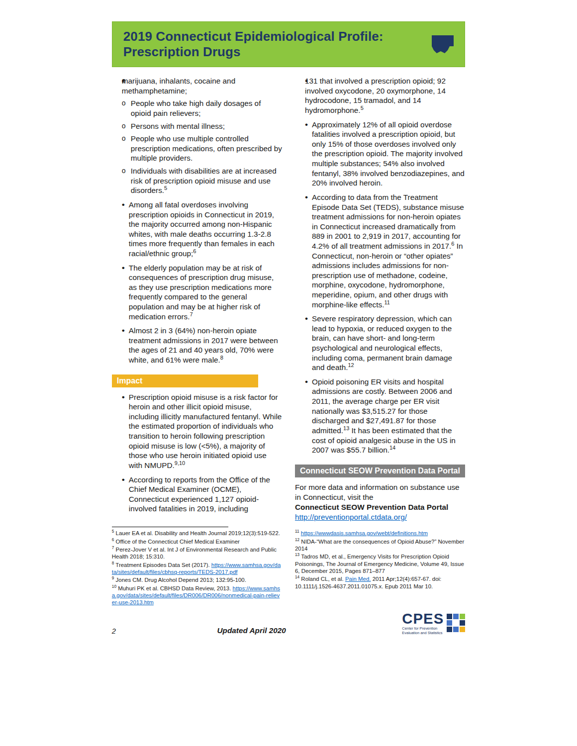2019 Connecticut Epidemiological Profile: Prescription Drugs
marijuana, inhalants, cocaine and methamphetamine;
People who take high daily dosages of opioid pain relievers;
Persons with mental illness;
People who use multiple controlled prescription medications, often prescribed by multiple providers.
Individuals with disabilities are at increased risk of prescription opioid misuse and use disorders.5
Among all fatal overdoses involving prescription opioids in Connecticut in 2019, the majority occurred among non-Hispanic whites, with male deaths occurring 1.3-2.8 times more frequently than females in each racial/ethnic group;6
The elderly population may be at risk of consequences of prescription drug misuse, as they use prescription medications more frequently compared to the general population and may be at higher risk of medication errors.7
Almost 2 in 3 (64%) non-heroin opiate treatment admissions in 2017 were between the ages of 21 and 40 years old, 70% were white, and 61% were male.8
Impact
Prescription opioid misuse is a risk factor for heroin and other illicit opioid misuse, including illicitly manufactured fentanyl. While the estimated proportion of individuals who transition to heroin following prescription opioid misuse is low (<5%), a majority of those who use heroin initiated opioid use with NMUPD.9,10
According to reports from the Office of the Chief Medical Examiner (OCME), Connecticut experienced 1,127 opioid-involved fatalities in 2019, including
131 that involved a prescription opioid; 92 involved oxycodone, 20 oxymorphone, 14 hydrocodone, 15 tramadol, and 14 hydromorphone.5
Approximately 12% of all opioid overdose fatalities involved a prescription opioid, but only 15% of those overdoses involved only the prescription opioid. The majority involved multiple substances; 54% also involved fentanyl, 38% involved benzodiazepines, and 20% involved heroin.
According to data from the Treatment Episode Data Set (TEDS), substance misuse treatment admissions for non-heroin opiates in Connecticut increased dramatically from 889 in 2001 to 2,919 in 2017, accounting for 4.2% of all treatment admissions in 2017.6 In Connecticut, non-heroin or “other opiates” admissions includes admissions for non-prescription use of methadone, codeine, morphine, oxycodone, hydromorphone, meperidine, opium, and other drugs with morphine-like effects.11
Severe respiratory depression, which can lead to hypoxia, or reduced oxygen to the brain, can have short- and long-term psychological and neurological effects, including coma, permanent brain damage and death.12
Opioid poisoning ER visits and hospital admissions are costly. Between 2006 and 2011, the average charge per ER visit nationally was $3,515.27 for those discharged and $27,491.87 for those admitted.13 It has been estimated that the cost of opioid analgesic abuse in the US in 2007 was $55.7 billion.14
Connecticut SEOW Prevention Data Portal
For more data and information on substance use in Connecticut, visit the
Connecticut SEOW Prevention Data Portal
http://preventionportal.ctdata.org/
5 Lauer EA et al. Disability and Health Journal 2019;12(3):519-522.
6 Office of the Connecticut Chief Medical Examiner
7 Perez-Jover V et al. Int J of Environmental Research and Public Health 2018; 15:310.
8 Treatment Episodes Data Set (2017). https://www.samhsa.gov/data/sites/default/files/cbhsq-reports/TEDS-2017.pdf
9 Jones CM. Drug Alcohol Depend 2013; 132:95-100.
10 Muhuri PK et al. CBHSD Data Review, 2013. https://www.samhsa.gov/data/sites/default/files/DR006/DR006/nonmedical-pain-reliever-use-2013.htm
11 https://wwwdasis.samhsa.gov/webt/definitions.htm
12 NIDA-“What are the consequences of Opioid Abuse?” November 2014
13 Tadros MD, et al., Emergency Visits for Prescription Opioid Poisonings, The Journal of Emergency Medicine, Volume 49, Issue 6, December 2015, Pages 871–877
14 Roland CL, et al. Pain Med. 2011 Apr;12(4):657-67. doi: 10.1111/j.1526-4637.2011.01075.x. Epub 2011 Mar 10.
2
Updated April 2020
CPES
Center for Prevention
Evaluation and Statistics